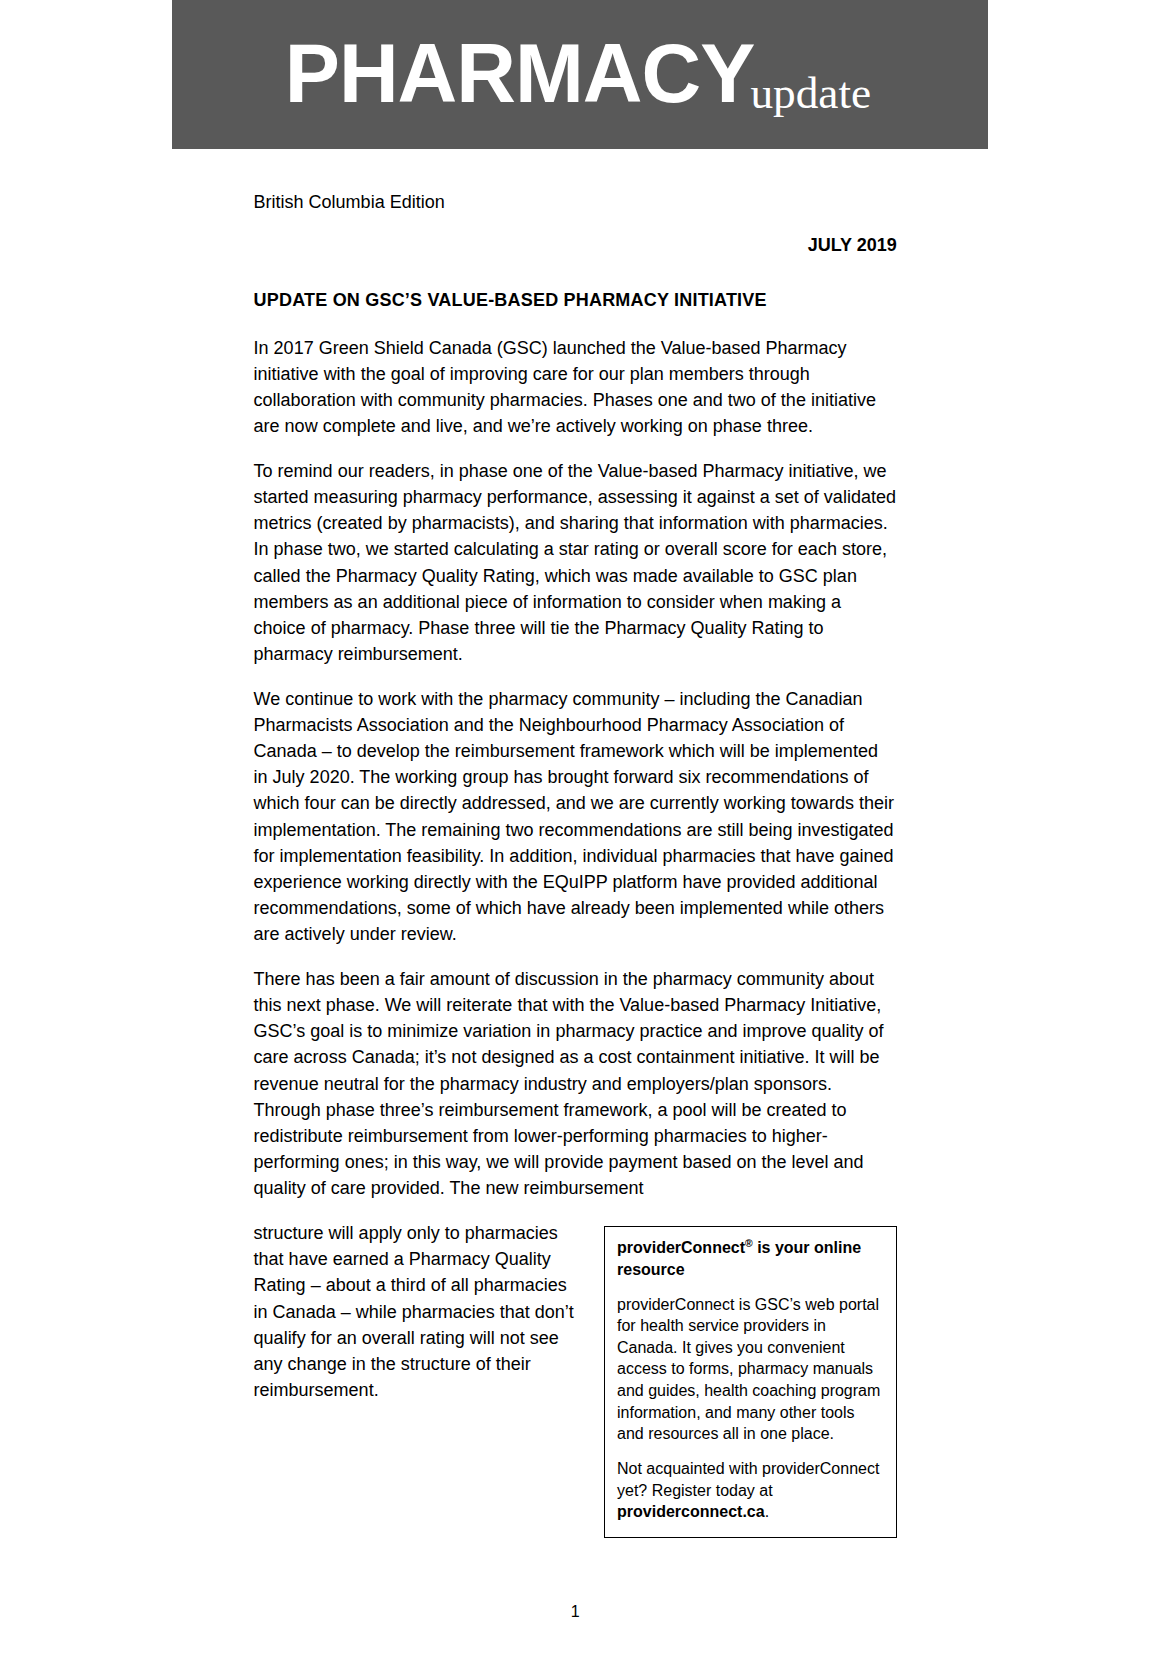PHARMACYupdate
British Columbia Edition
JULY 2019
UPDATE ON GSC’S VALUE-BASED PHARMACY INITIATIVE
In 2017 Green Shield Canada (GSC) launched the Value-based Pharmacy initiative with the goal of improving care for our plan members through collaboration with community pharmacies. Phases one and two of the initiative are now complete and live, and we’re actively working on phase three.
To remind our readers, in phase one of the Value-based Pharmacy initiative, we started measuring pharmacy performance, assessing it against a set of validated metrics (created by pharmacists), and sharing that information with pharmacies. In phase two, we started calculating a star rating or overall score for each store, called the Pharmacy Quality Rating, which was made available to GSC plan members as an additional piece of information to consider when making a choice of pharmacy. Phase three will tie the Pharmacy Quality Rating to pharmacy reimbursement.
We continue to work with the pharmacy community – including the Canadian Pharmacists Association and the Neighbourhood Pharmacy Association of Canada – to develop the reimbursement framework which will be implemented in July 2020. The working group has brought forward six recommendations of which four can be directly addressed, and we are currently working towards their implementation. The remaining two recommendations are still being investigated for implementation feasibility. In addition, individual pharmacies that have gained experience working directly with the EQuIPP platform have provided additional recommendations, some of which have already been implemented while others are actively under review.
There has been a fair amount of discussion in the pharmacy community about this next phase. We will reiterate that with the Value-based Pharmacy Initiative, GSC’s goal is to minimize variation in pharmacy practice and improve quality of care across Canada; it’s not designed as a cost containment initiative. It will be revenue neutral for the pharmacy industry and employers/plan sponsors. Through phase three’s reimbursement framework, a pool will be created to redistribute reimbursement from lower-performing pharmacies to higher-performing ones; in this way, we will provide payment based on the level and quality of care provided. The new reimbursement
providerConnect® is your online resource
providerConnect is GSC’s web portal for health service providers in Canada. It gives you convenient access to forms, pharmacy manuals and guides, health coaching program information, and many other tools and resources all in one place.
Not acquainted with providerConnect yet? Register today at providerconnect.ca.
structure will apply only to pharmacies that have earned a Pharmacy Quality Rating – about a third of all pharmacies in Canada – while pharmacies that don’t qualify for an overall rating will not see any change in the structure of their reimbursement.
1